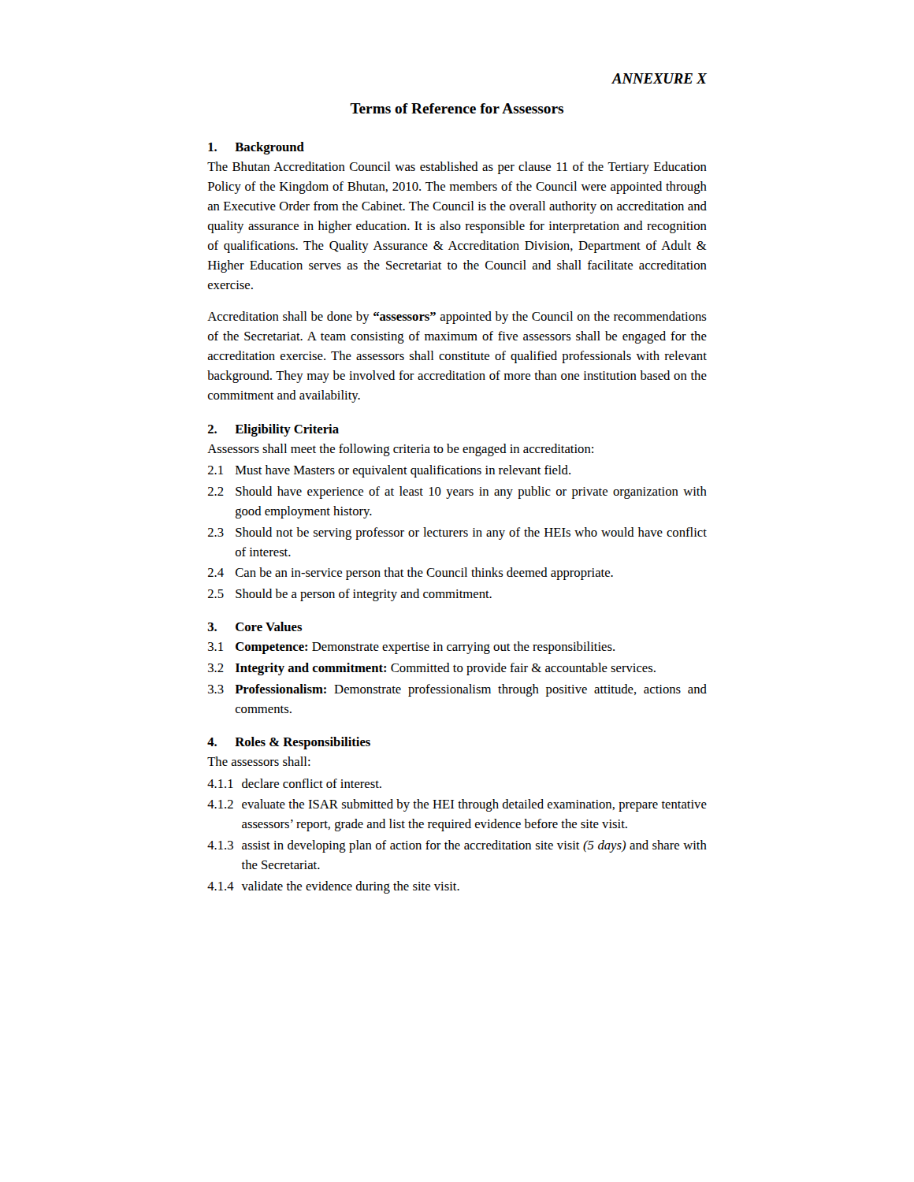ANNEXURE X
Terms of Reference for Assessors
1. Background
The Bhutan Accreditation Council was established as per clause 11 of the Tertiary Education Policy of the Kingdom of Bhutan, 2010. The members of the Council were appointed through an Executive Order from the Cabinet. The Council is the overall authority on accreditation and quality assurance in higher education. It is also responsible for interpretation and recognition of qualifications. The Quality Assurance & Accreditation Division, Department of Adult & Higher Education serves as the Secretariat to the Council and shall facilitate accreditation exercise.
Accreditation shall be done by “assessors” appointed by the Council on the recommendations of the Secretariat. A team consisting of maximum of five assessors shall be engaged for the accreditation exercise. The assessors shall constitute of qualified professionals with relevant background. They may be involved for accreditation of more than one institution based on the commitment and availability.
2. Eligibility Criteria
Assessors shall meet the following criteria to be engaged in accreditation:
2.1
Must have Masters or equivalent qualifications in relevant field.
2.2
Should have experience of at least 10 years in any public or private organization with good employment history.
2.3
Should not be serving professor or lecturers in any of the HEIs who would have conflict of interest.
2.4
Can be an in-service person that the Council thinks deemed appropriate.
2.5
Should be a person of integrity and commitment.
3. Core Values
3.1
Competence: Demonstrate expertise in carrying out the responsibilities.
3.2
Integrity and commitment: Committed to provide fair & accountable services.
3.3
Professionalism: Demonstrate professionalism through positive attitude, actions and comments.
4. Roles & Responsibilities
The assessors shall:
4.1.1
declare conflict of interest.
4.1.2
evaluate the ISAR submitted by the HEI through detailed examination, prepare tentative assessors’ report, grade and list the required evidence before the site visit.
4.1.3
assist in developing plan of action for the accreditation site visit (5 days) and share with the Secretariat.
4.1.4
validate the evidence during the site visit.